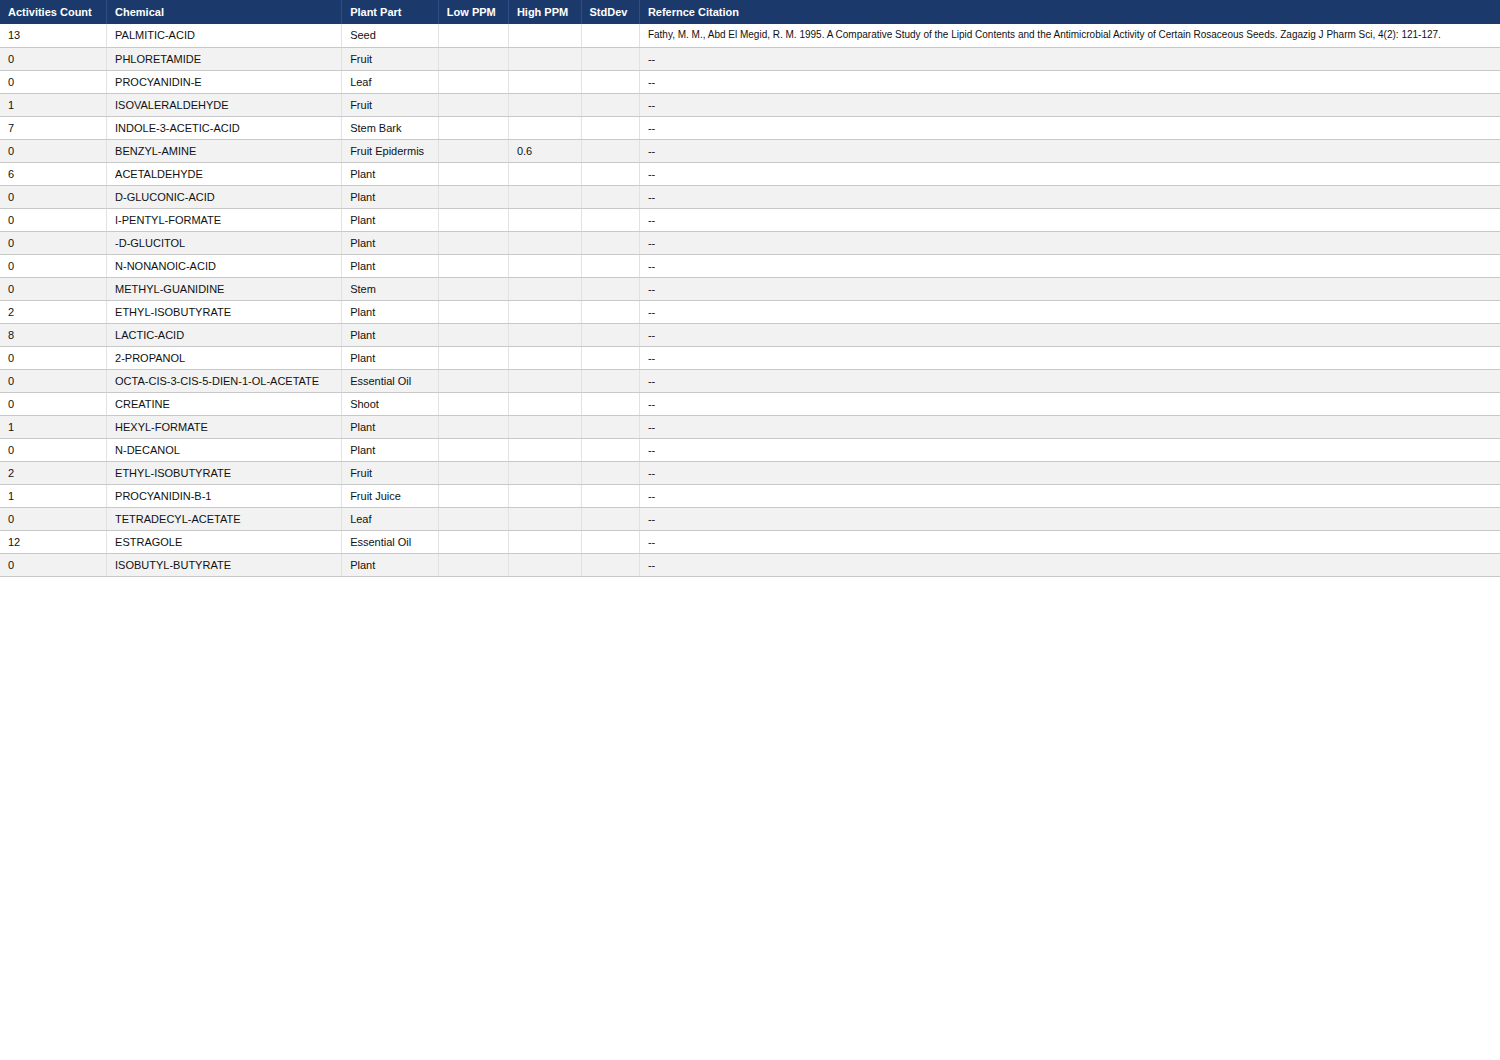| Activities Count | Chemical | Plant Part | Low PPM | High PPM | StdDev | Refernce Citation |
| --- | --- | --- | --- | --- | --- | --- |
| 13 | PALMITIC-ACID | Seed | | | | Fathy, M. M., Abd El Megid, R. M. 1995. A Comparative Study of the Lipid Contents and the Antimicrobial Activity of Certain Rosaceous Seeds. Zagazig J Pharm Sci, 4(2): 121-127. |
| 0 | PHLORETAMIDE | Fruit | | | | -- |
| 0 | PROCYANIDIN-E | Leaf | | | | -- |
| 1 | ISOVALERALDEHYDE | Fruit | | | | -- |
| 7 | INDOLE-3-ACETIC-ACID | Stem Bark | | | | -- |
| 0 | BENZYL-AMINE | Fruit Epidermis | | 0.6 | | -- |
| 6 | ACETALDEHYDE | Plant | | | | -- |
| 0 | D-GLUCONIC-ACID | Plant | | | | -- |
| 0 | I-PENTYL-FORMATE | Plant | | | | -- |
| 0 | -D-GLUCITOL | Plant | | | | -- |
| 0 | N-NONANOIC-ACID | Plant | | | | -- |
| 0 | METHYL-GUANIDINE | Stem | | | | -- |
| 2 | ETHYL-ISOBUTYRATE | Plant | | | | -- |
| 8 | LACTIC-ACID | Plant | | | | -- |
| 0 | 2-PROPANOL | Plant | | | | -- |
| 0 | OCTA-CIS-3-CIS-5-DIEN-1-OL-ACETATE | Essential Oil | | | | -- |
| 0 | CREATINE | Shoot | | | | -- |
| 1 | HEXYL-FORMATE | Plant | | | | -- |
| 0 | N-DECANOL | Plant | | | | -- |
| 2 | ETHYL-ISOBUTYRATE | Fruit | | | | -- |
| 1 | PROCYANIDIN-B-1 | Fruit Juice | | | | -- |
| 0 | TETRADECYL-ACETATE | Leaf | | | | -- |
| 12 | ESTRAGOLE | Essential Oil | | | | -- |
| 0 | ISOBUTYL-BUTYRATE | Plant | | | | -- |